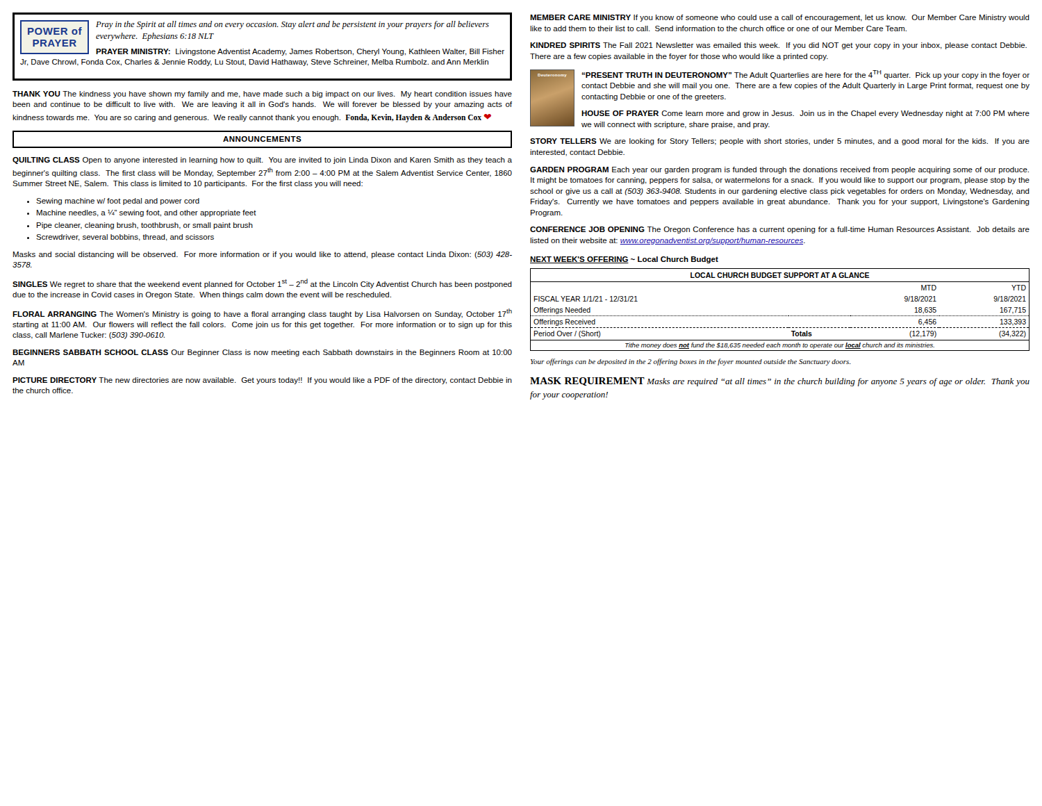POWER of
PRAYER
Pray in the Spirit at all times and on every occasion. Stay alert and be persistent in your prayers for all believers everywhere. Ephesians 6:18 NLT
PRAYER MINISTRY: Livingstone Adventist Academy, James Robertson, Cheryl Young, Kathleen Walter, Bill Fisher Jr, Dave Chrowl, Fonda Cox, Charles & Jennie Roddy, Lu Stout, David Hathaway, Steve Schreiner, Melba Rumbolz. and Ann Merklin
THANK YOU The kindness you have shown my family and me, have made such a big impact on our lives. My heart condition issues have been and continue to be difficult to live with. We are leaving it all in God's hands. We will forever be blessed by your amazing acts of kindness towards me. You are so caring and generous. We really cannot thank you enough. Fonda, Kevin, Hayden & Anderson Cox ❤
ANNOUNCEMENTS
QUILTING CLASS Open to anyone interested in learning how to quilt. You are invited to join Linda Dixon and Karen Smith as they teach a beginner's quilting class. The first class will be Monday, September 27th from 2:00 – 4:00 PM at the Salem Adventist Service Center, 1860 Summer Street NE, Salem. This class is limited to 10 participants. For the first class you will need:
Sewing machine w/ foot pedal and power cord
Machine needles, a ¼” sewing foot, and other appropriate feet
Pipe cleaner, cleaning brush, toothbrush, or small paint brush
Screwdriver, several bobbins, thread, and scissors
Masks and social distancing will be observed. For more information or if you would like to attend, please contact Linda Dixon: (503) 428-3578.
SINGLES We regret to share that the weekend event planned for October 1st – 2nd at the Lincoln City Adventist Church has been postponed due to the increase in Covid cases in Oregon State. When things calm down the event will be rescheduled.
FLORAL ARRANGING The Women's Ministry is going to have a floral arranging class taught by Lisa Halvorsen on Sunday, October 17th starting at 11:00 AM. Our flowers will reflect the fall colors. Come join us for this get together. For more information or to sign up for this class, call Marlene Tucker: (503) 390-0610.
BEGINNERS SABBATH SCHOOL CLASS Our Beginner Class is now meeting each Sabbath downstairs in the Beginners Room at 10:00 AM
PICTURE DIRECTORY The new directories are now available. Get yours today!! If you would like a PDF of the directory, contact Debbie in the church office.
MEMBER CARE MINISTRY If you know of someone who could use a call of encouragement, let us know. Our Member Care Ministry would like to add them to their list to call. Send information to the church office or one of our Member Care Team.
KINDRED SPIRITS The Fall 2021 Newsletter was emailed this week. If you did NOT get your copy in your inbox, please contact Debbie. There are a few copies available in the foyer for those who would like a printed copy.
Deuteronomy
“PRESENT TRUTH IN DEUTERONOMY” The Adult Quarterlies are here for the 4TH quarter. Pick up your copy in the foyer or contact Debbie and she will mail you one. There are a few copies of the Adult Quarterly in Large Print format, request one by contacting Debbie or one of the greeters.
HOUSE OF PRAYER Come learn more and grow in Jesus. Join us in the Chapel every Wednesday night at 7:00 PM where we will connect with scripture, share praise, and pray.
STORY TELLERS We are looking for Story Tellers; people with short stories, under 5 minutes, and a good moral for the kids. If you are interested, contact Debbie.
GARDEN PROGRAM Each year our garden program is funded through the donations received from people acquiring some of our produce. It might be tomatoes for canning, peppers for salsa, or watermelons for a snack. If you would like to support our program, please stop by the school or give us a call at (503) 363-9408. Students in our gardening elective class pick vegetables for orders on Monday, Wednesday, and Friday's. Currently we have tomatoes and peppers available in great abundance. Thank you for your support, Livingstone's Gardening Program.
CONFERENCE JOB OPENING The Oregon Conference has a current opening for a full-time Human Resources Assistant. Job details are listed on their website at: www.oregonadventist.org/support/human-resources.
NEXT WEEK'S OFFERING ~ Local Church Budget
LOCAL CHURCH BUDGET SUPPORT AT A GLANCE
| | | MTD | YTD |
| FISCAL YEAR 1/1/21 - 12/31/21 | | 9/18/2021 | 9/18/2021 |
| Offerings Needed | | 18,635 | 167,715 |
| Offerings Received | | 6,456 | 133,393 |
| Period Over / (Short) | Totals | (12,179) | (34,322) |
| Tithe money does not fund the $18,635 needed each month to operate our local church and its ministries. |
Your offerings can be deposited in the 2 offering boxes in the foyer mounted outside the Sanctuary doors.
MASK REQUIREMENT Masks are required “at all times” in the church building for anyone 5 years of age or older. Thank you for your cooperation!